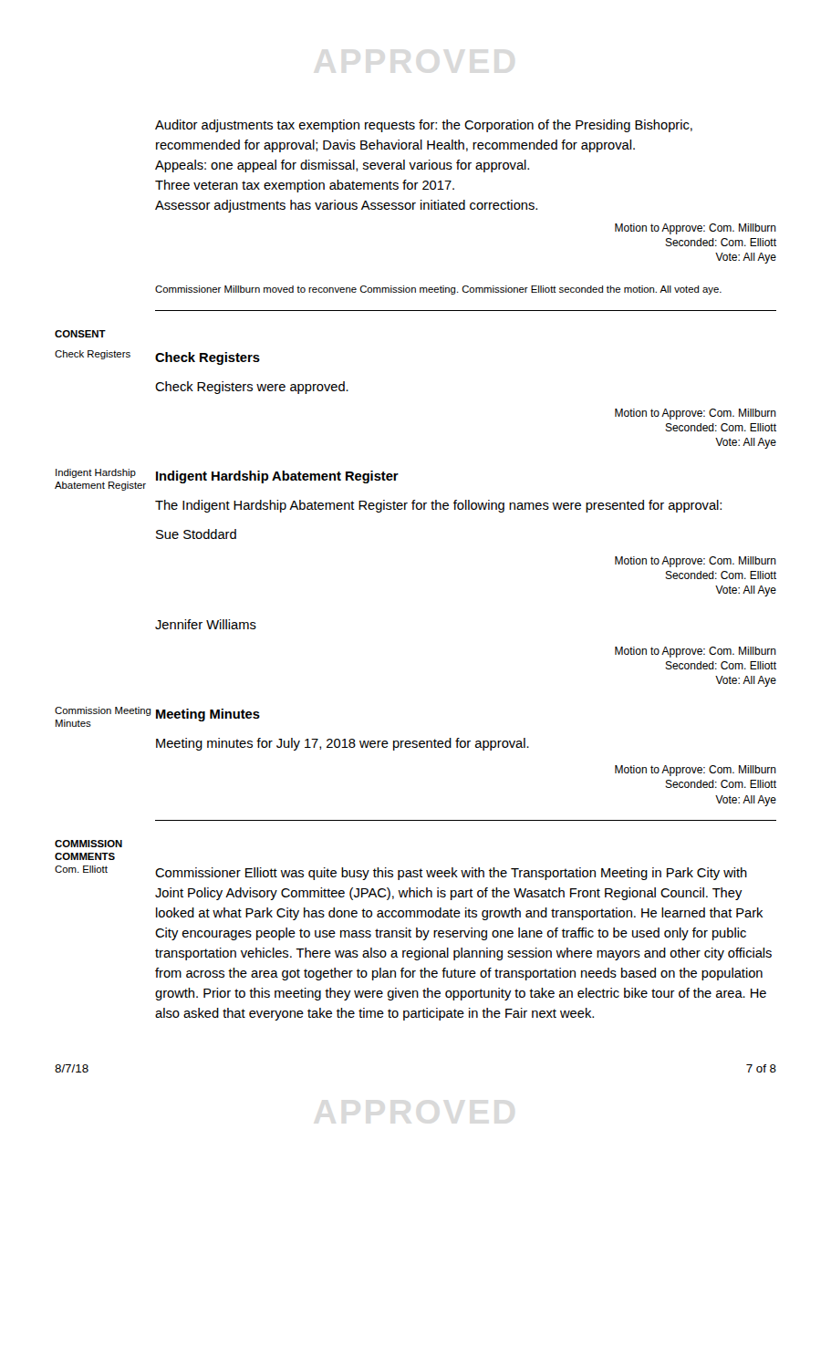APPROVED
| | Auditor adjustments tax exemption requests for: the Corporation of the Presiding Bishopric, recommended for approval; Davis Behavioral Health, recommended for approval. Appeals: one appeal for dismissal, several various for approval. Three veteran tax exemption abatements for 2017. Assessor adjustments has various Assessor initiated corrections. Motion to Approve: Com. Millburn Seconded: Com. Elliott Vote: All Aye Commissioner Millburn moved to reconvene Commission meeting. Commissioner Elliott seconded the motion. All voted aye. |
| CONSENT | |
| Check Registers | Check Registers Check Registers were approved. Motion to Approve: Com. Millburn Seconded: Com. Elliott Vote: All Aye |
| Indigent Hardship Abatement Register | Indigent Hardship Abatement Register The Indigent Hardship Abatement Register for the following names were presented for approval: Sue Stoddard Motion to Approve: Com. Millburn Seconded: Com. Elliott Vote: All Aye Jennifer Williams Motion to Approve: Com. Millburn Seconded: Com. Elliott Vote: All Aye |
| Commission Meeting Minutes | Meeting Minutes Meeting minutes for July 17, 2018 were presented for approval. Motion to Approve: Com. Millburn Seconded: Com. Elliott Vote: All Aye |
| COMMISSION COMMENTS | |
| Com. Elliott | Commissioner Elliott was quite busy this past week with the Transportation Meeting in Park City with Joint Policy Advisory Committee (JPAC), which is part of the Wasatch Front Regional Council. They looked at what Park City has done to accommodate its growth and transportation. He learned that Park City encourages people to use mass transit by reserving one lane of traffic to be used only for public transportation vehicles. There was also a regional planning session where mayors and other city officials from across the area got together to plan for the future of transportation needs based on the population growth. Prior to this meeting they were given the opportunity to take an electric bike tour of the area. He also asked that everyone take the time to participate in the Fair next week. |
8/7/18
7 of 8
APPROVED